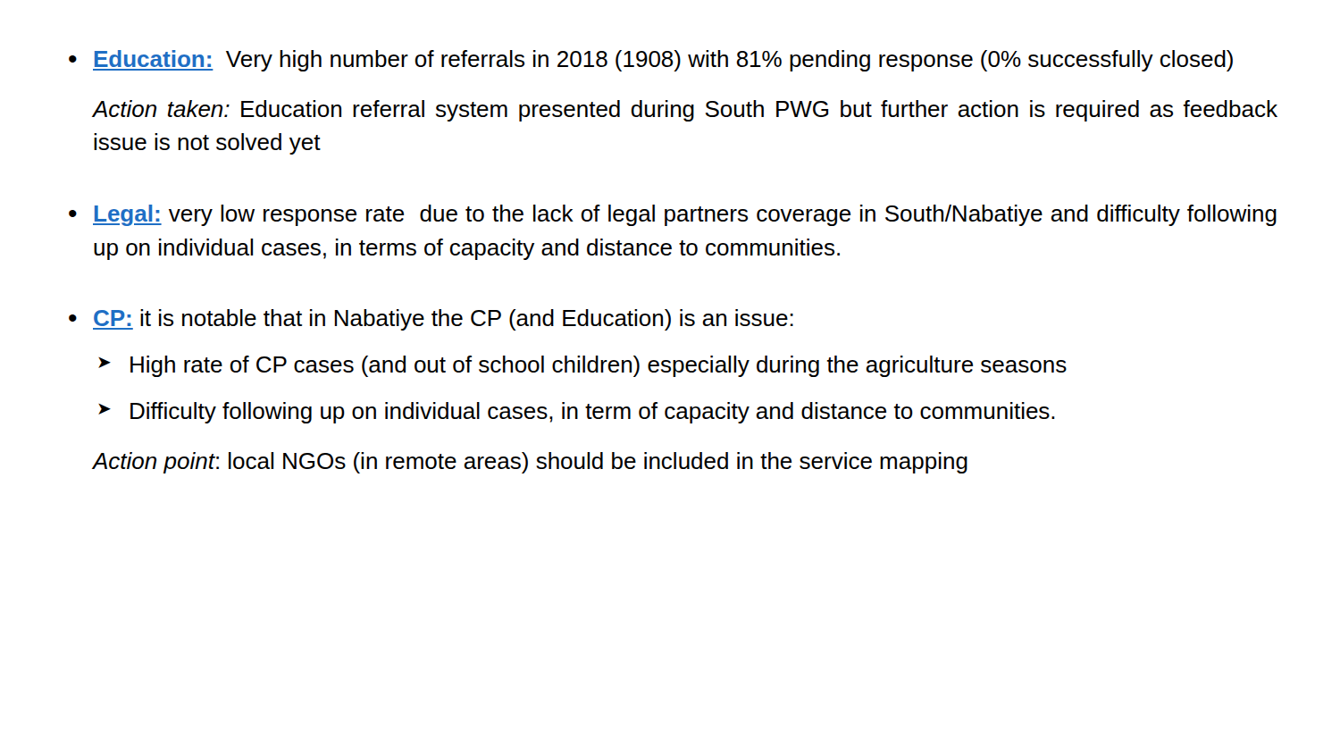Education: Very high number of referrals in 2018 (1908) with 81% pending response (0% successfully closed) Action taken: Education referral system presented during South PWG but further action is required as feedback issue is not solved yet
Legal: very low response rate due to the lack of legal partners coverage in South/Nabatiye and difficulty following up on individual cases, in terms of capacity and distance to communities.
CP: it is notable that in Nabatiye the CP (and Education) is an issue:
High rate of CP cases (and out of school children) especially during the agriculture seasons
Difficulty following up on individual cases, in term of capacity and distance to communities.
Action point: local NGOs (in remote areas) should be included in the service mapping